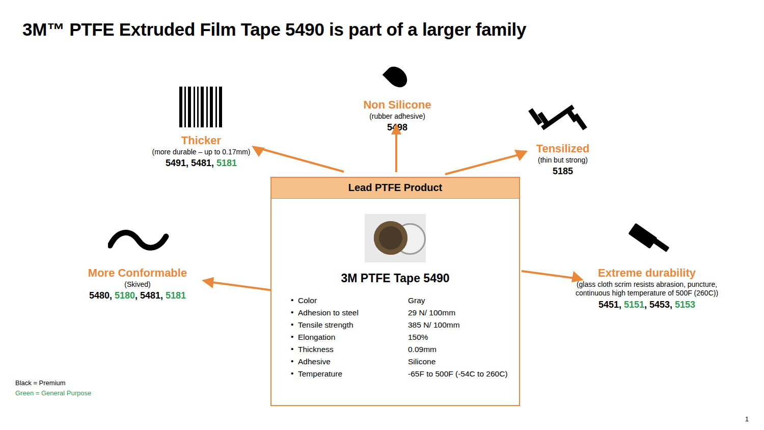3M™ PTFE Extruded Film Tape 5490 is part of a larger family
Thicker
(more durable – up to 0.17mm)
5491, 5481, 5181
Non Silicone
(rubber adhesive)
5498
Tensilized
(thin but strong)
5185
More Conformable
(Skived)
5480, 5180, 5481, 5181
Extreme durability
(glass cloth scrim resists abrasion, puncture,
continuous high temperature of 500F (260C))
5451, 5151, 5453, 5153
Lead PTFE Product
3M PTFE Tape 5490
ColorGray
Adhesion to steel29 N/ 100mm
Tensile strength385 N/ 100mm
Elongation150%
Thickness0.09mm
AdhesiveSilicone
Temperature-65F to 500F (-54C to 260C)
Black = Premium
Green = General Purpose
1